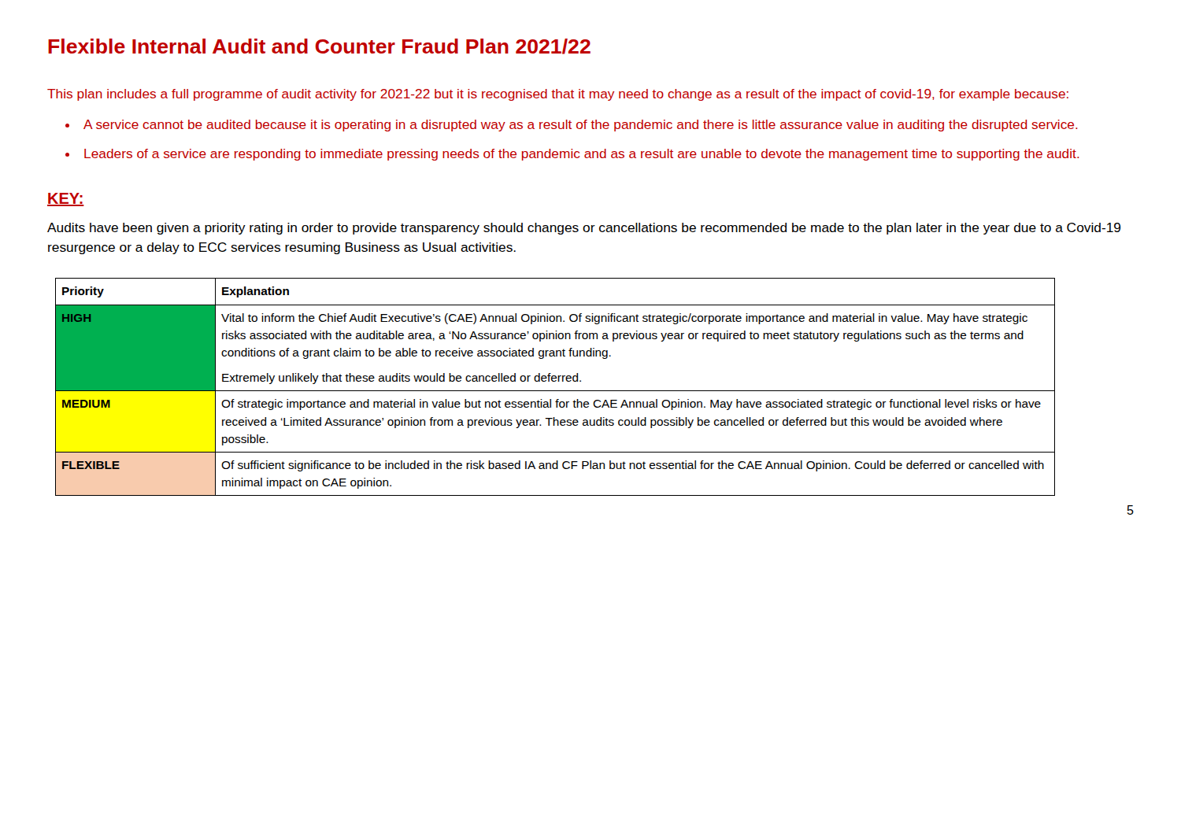Flexible Internal Audit and Counter Fraud Plan 2021/22
This plan includes a full programme of audit activity for 2021-22 but it is recognised that it may need to change as a result of the impact of covid-19, for example because:
A service cannot be audited because it is operating in a disrupted way as a result of the pandemic and there is little assurance value in auditing the disrupted service.
Leaders of a service are responding to immediate pressing needs of the pandemic and as a result are unable to devote the management time to supporting the audit.
KEY:
Audits have been given a priority rating in order to provide transparency should changes or cancellations be recommended be made to the plan later in the year due to a Covid-19 resurgence or a delay to ECC services resuming Business as Usual activities.
| Priority | Explanation |
| --- | --- |
| HIGH | Vital to inform the Chief Audit Executive’s (CAE) Annual Opinion. Of significant strategic/corporate importance and material in value. May have strategic risks associated with the auditable area, a ‘No Assurance’ opinion from a previous year or required to meet statutory regulations such as the terms and conditions of a grant claim to be able to receive associated grant funding. Extremely unlikely that these audits would be cancelled or deferred. |
| MEDIUM | Of strategic importance and material in value but not essential for the CAE Annual Opinion. May have associated strategic or functional level risks or have received a ‘Limited Assurance’ opinion from a previous year. These audits could possibly be cancelled or deferred but this would be avoided where possible. |
| FLEXIBLE | Of sufficient significance to be included in the risk based IA and CF Plan but not essential for the CAE Annual Opinion. Could be deferred or cancelled with minimal impact on CAE opinion. |
5